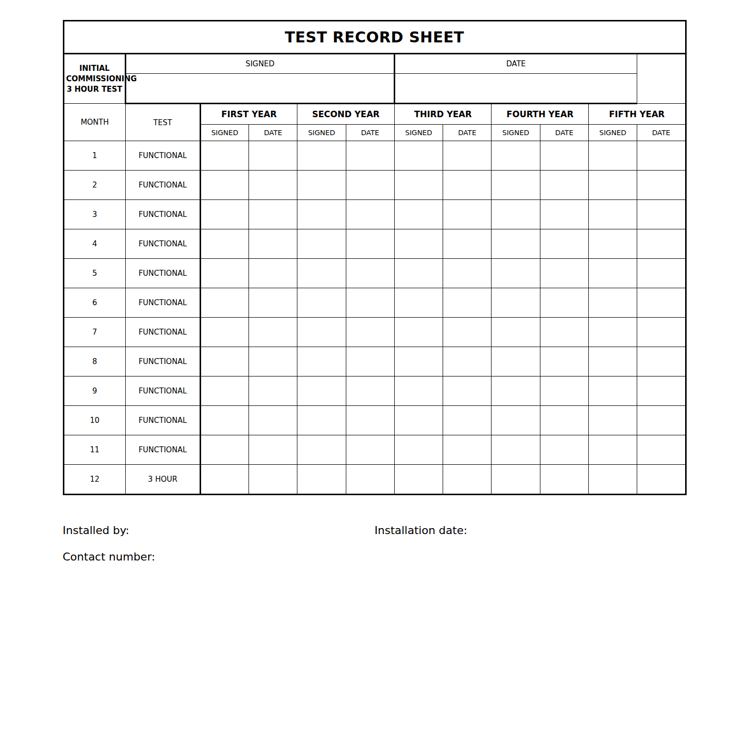| TEST RECORD SHEET |
| INITIAL COMMISSIONING 3 HOUR TEST | SIGNED | DATE |
| MONTH | TEST | FIRST YEAR | SECOND YEAR | THIRD YEAR | FOURTH YEAR | FIFTH YEAR |
| SIGNED | DATE | SIGNED | DATE | SIGNED | DATE | SIGNED | DATE | SIGNED | DATE |
| 1 | FUNCTIONAL | | | | | | | | | | |
| 2 | FUNCTIONAL | | | | | | | | | | |
| 3 | FUNCTIONAL | | | | | | | | | | |
| 4 | FUNCTIONAL | | | | | | | | | | |
| 5 | FUNCTIONAL | | | | | | | | | | |
| 6 | FUNCTIONAL | | | | | | | | | | |
| 7 | FUNCTIONAL | | | | | | | | | | |
| 8 | FUNCTIONAL | | | | | | | | | | |
| 9 | FUNCTIONAL | | | | | | | | | | |
| 10 | FUNCTIONAL | | | | | | | | | | |
| 11 | FUNCTIONAL | | | | | | | | | | |
| 12 | 3 HOUR | | | | | | | | | | |
Installed by:
Installation date:
Contact number: